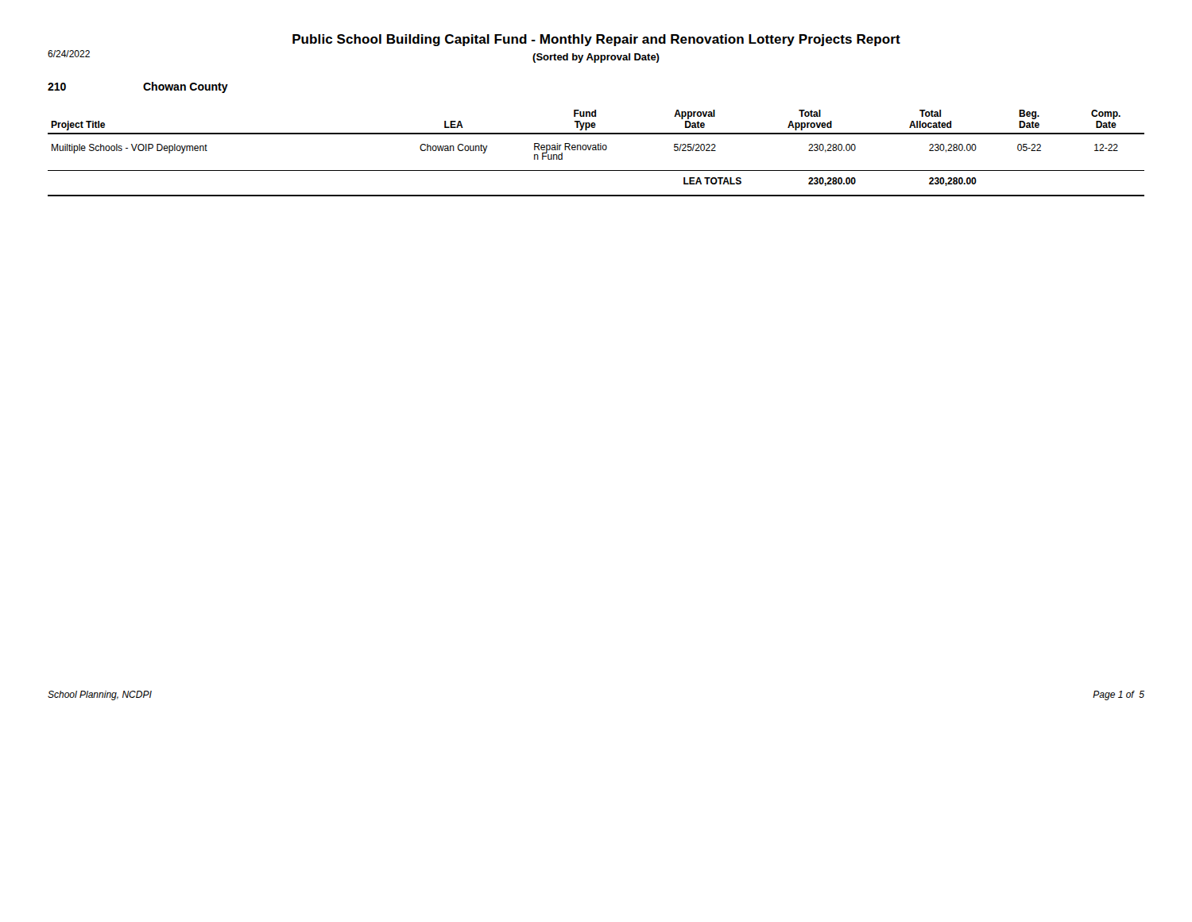Public School Building Capital Fund - Monthly Repair and Renovation Lottery Projects Report
(Sorted by Approval Date)
6/24/2022
210 Chowan County
| Project Title | LEA | Fund Type | Approval Date | Total Approved | Total Allocated | Beg. Date | Comp. Date |
| --- | --- | --- | --- | --- | --- | --- | --- |
| Muiltiple Schools - VOIP Deployment | Chowan County | Repair Renovatio n Fund | 5/25/2022 | 230,280.00 | 230,280.00 | 05-22 | 12-22 |
| | LEA TOTALS | 230,280.00 | 230,280.00 | | |
School Planning, NCDPI
Page 1 of 5